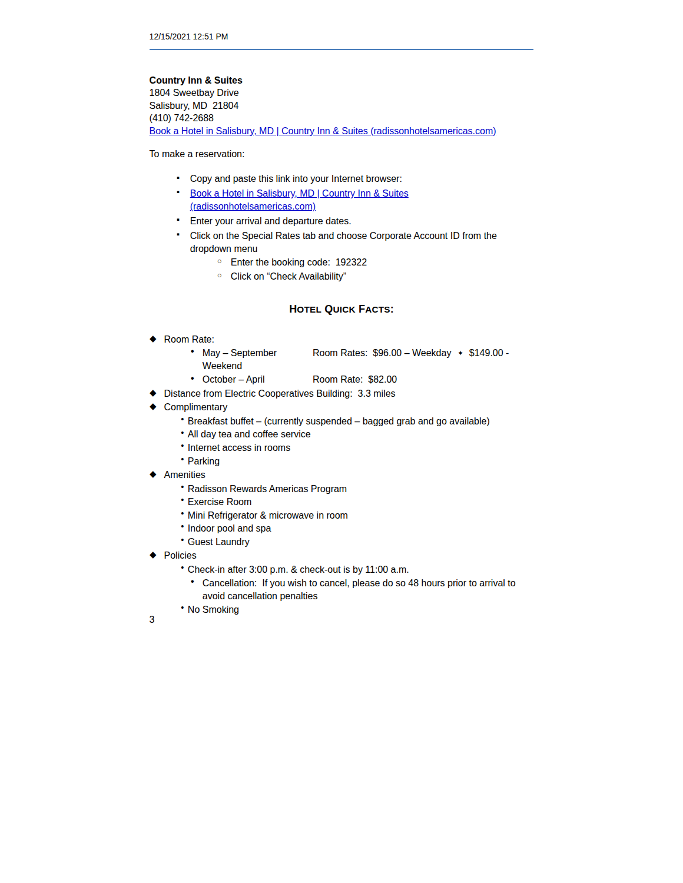12/15/2021 12:51 PM
Country Inn & Suites
1804 Sweetbay Drive
Salisbury, MD 21804
(410) 742-2688
Book a Hotel in Salisbury, MD | Country Inn & Suites (radissonhotelsamericas.com)
To make a reservation:
Copy and paste this link into your Internet browser:
Book a Hotel in Salisbury, MD | Country Inn & Suites (radissonhotelsamericas.com)
Enter your arrival and departure dates.
Click on the Special Rates tab and choose Corporate Account ID from the dropdown menu
Enter the booking code: 192322
Click on “Check Availability”
HOTEL QUICK FACTS:
Room Rate:
May – September Room Rates: $96.00 – Weekday ✦ $149.00 - Weekend
October – April Room Rate: $82.00
Distance from Electric Cooperatives Building: 3.3 miles
Complimentary
Breakfast buffet – (currently suspended – bagged grab and go available)
All day tea and coffee service
Internet access in rooms
Parking
Amenities
Radisson Rewards Americas Program
Exercise Room
Mini Refrigerator & microwave in room
Indoor pool and spa
Guest Laundry
Policies
Check-in after 3:00 p.m. & check-out is by 11:00 a.m.
Cancellation: If you wish to cancel, please do so 48 hours prior to arrival to avoid cancellation penalties
No Smoking
3